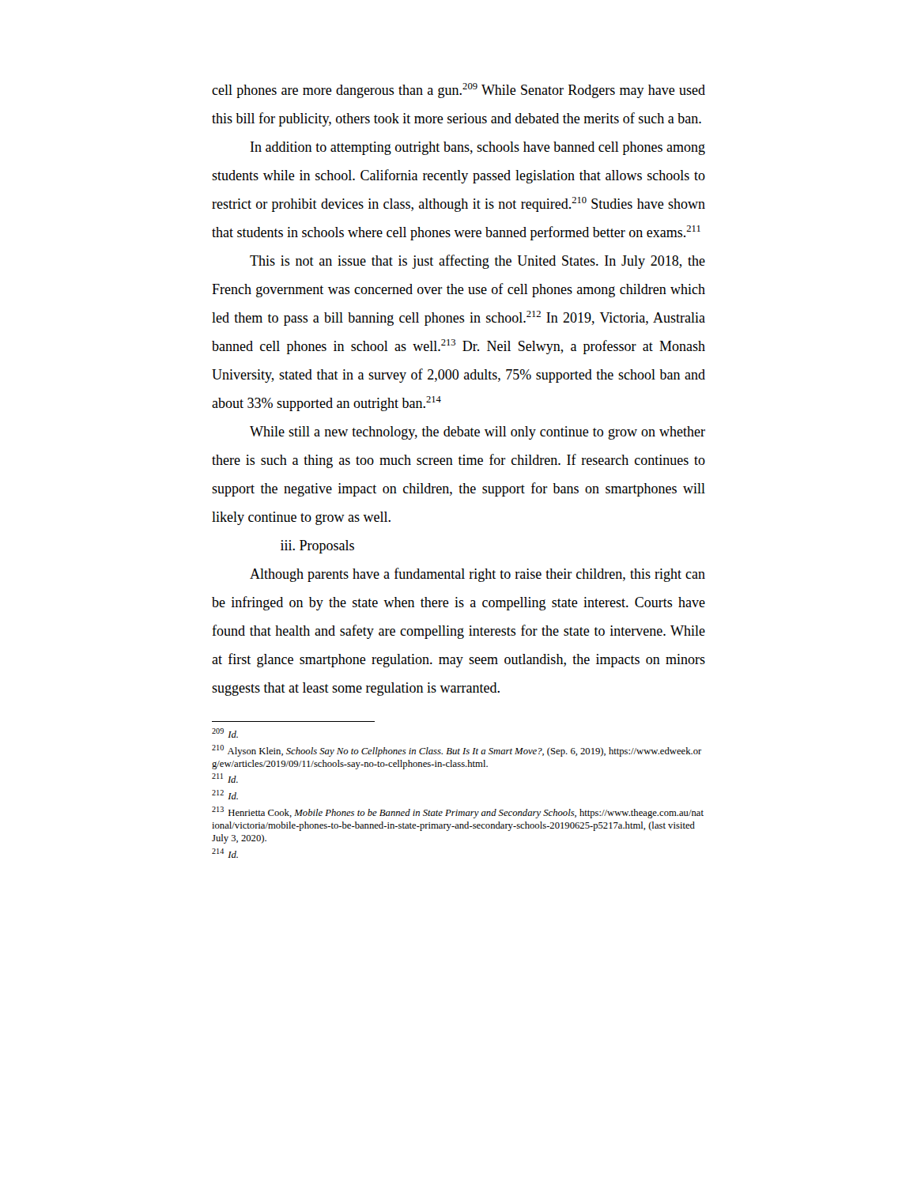cell phones are more dangerous than a gun.209 While Senator Rodgers may have used this bill for publicity, others took it more serious and debated the merits of such a ban.
In addition to attempting outright bans, schools have banned cell phones among students while in school. California recently passed legislation that allows schools to restrict or prohibit devices in class, although it is not required.210 Studies have shown that students in schools where cell phones were banned performed better on exams.211
This is not an issue that is just affecting the United States. In July 2018, the French government was concerned over the use of cell phones among children which led them to pass a bill banning cell phones in school.212 In 2019, Victoria, Australia banned cell phones in school as well.213 Dr. Neil Selwyn, a professor at Monash University, stated that in a survey of 2,000 adults, 75% supported the school ban and about 33% supported an outright ban.214
While still a new technology, the debate will only continue to grow on whether there is such a thing as too much screen time for children. If research continues to support the negative impact on children, the support for bans on smartphones will likely continue to grow as well.
iii. Proposals
Although parents have a fundamental right to raise their children, this right can be infringed on by the state when there is a compelling state interest. Courts have found that health and safety are compelling interests for the state to intervene. While at first glance smartphone regulation. may seem outlandish, the impacts on minors suggests that at least some regulation is warranted.
209 Id.
210 Alyson Klein, Schools Say No to Cellphones in Class. But Is It a Smart Move?, (Sep. 6, 2019), https://www.edweek.org/ew/articles/2019/09/11/schools-say-no-to-cellphones-in-class.html.
211 Id.
212 Id.
213 Henrietta Cook, Mobile Phones to be Banned in State Primary and Secondary Schools, https://www.theage.com.au/national/victoria/mobile-phones-to-be-banned-in-state-primary-and-secondary-schools-20190625-p5217a.html, (last visited July 3, 2020).
214 Id.